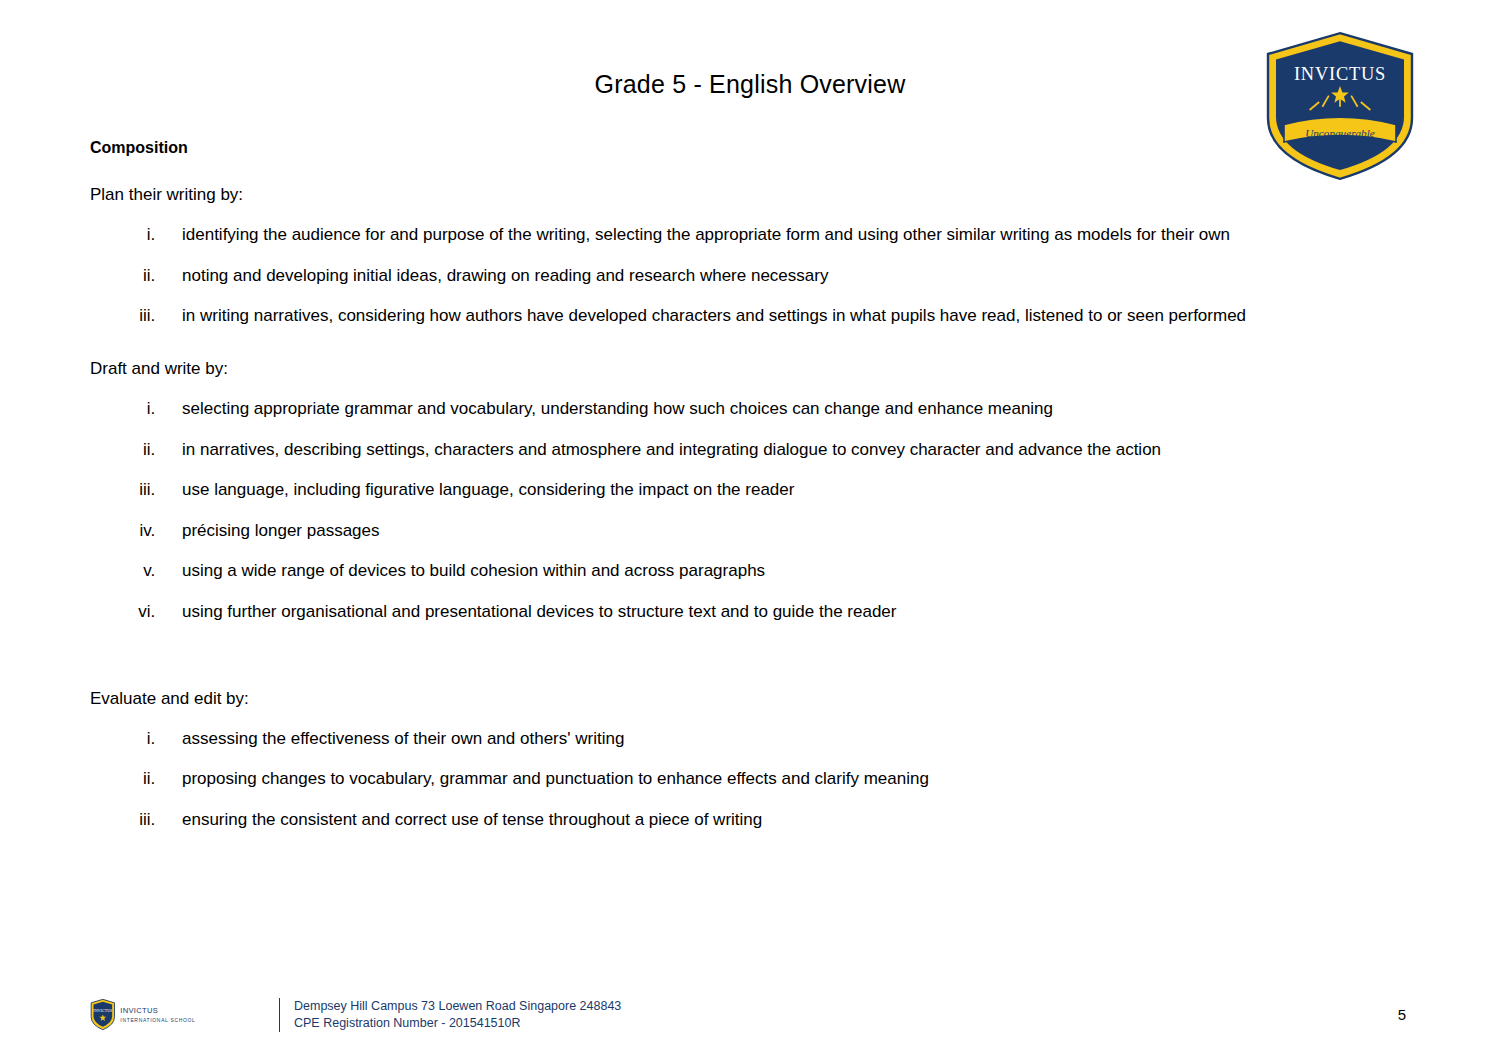INVICTUS Unconquerable
Grade 5 - English Overview
Composition
Plan their writing by:
identifying the audience for and purpose of the writing, selecting the appropriate form and using other similar writing as models for their own
noting and developing initial ideas, drawing on reading and research where necessary
in writing narratives, considering how authors have developed characters and settings in what pupils have read, listened to or seen performed
Draft and write by:
selecting appropriate grammar and vocabulary, understanding how such choices can change and enhance meaning
in narratives, describing settings, characters and atmosphere and integrating dialogue to convey character and advance the action
use language, including figurative language, considering the impact on the reader
précising longer passages
using a wide range of devices to build cohesion within and across paragraphs
using further organisational and presentational devices to structure text and to guide the reader
Evaluate and edit by:
assessing the effectiveness of their own and others' writing
proposing changes to vocabulary, grammar and punctuation to enhance effects and clarify meaning
ensuring the consistent and correct use of tense throughout a piece of writing
INVICTUS INVICTUS INTERNATIONAL SCHOOL
Dempsey Hill Campus 73 Loewen Road Singapore 248843
CPE Registration Number - 201541510R
5